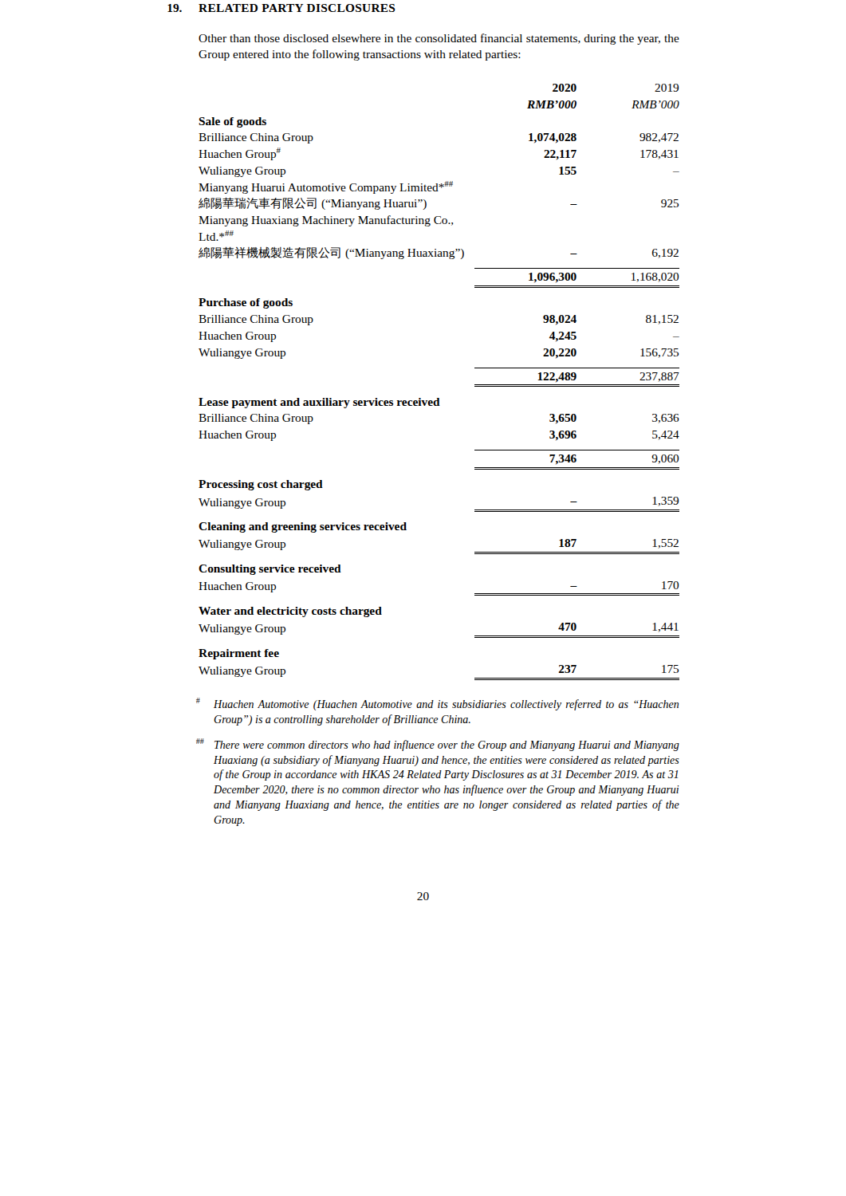19.
RELATED PARTY DISCLOSURES
Other than those disclosed elsewhere in the consolidated financial statements, during the year, the Group entered into the following transactions with related parties:
| | 2020 | 2019 |
| | RMB’000 | RMB’000 |
| Sale of goods | | |
| Brilliance China Group | 1,074,028 | 982,472 |
| Huachen Group # | 22,117 | 178,431 |
| Wuliangye Group | 155 | – |
| Mianyang Huarui Automotive Company Limited* ## | | |
| 綿陽華瑞汽車有限公司 (“Mianyang Huarui”) | – | 925 |
| Mianyang Huaxiang Machinery Manufacturing Co., Ltd.* ## | | |
| 綿陽華祥機械製造有限公司 (“Mianyang Huaxiang”) | – | 6,192 |
| | 1,096,300 | 1,168,020 |
| Purchase of goods | | |
| Brilliance China Group | 98,024 | 81,152 |
| Huachen Group | 4,245 | – |
| Wuliangye Group | 20,220 | 156,735 |
| | 122,489 | 237,887 |
| Lease payment and auxiliary services received | | |
| Brilliance China Group | 3,650 | 3,636 |
| Huachen Group | 3,696 | 5,424 |
| | 7,346 | 9,060 |
| Processing cost charged | | |
| Wuliangye Group | – | 1,359 |
| Cleaning and greening services received | | |
| Wuliangye Group | 187 | 1,552 |
| Consulting service received | | |
| Huachen Group | – | 170 |
| Water and electricity costs charged | | |
| Wuliangye Group | 470 | 1,441 |
| Repairment fee | | |
| Wuliangye Group | 237 | 175 |
#
Huachen Automotive (Huachen Automotive and its subsidiaries collectively referred to as “Huachen Group”) is a controlling shareholder of Brilliance China.
##
There were common directors who had influence over the Group and Mianyang Huarui and Mianyang Huaxiang (a subsidiary of Mianyang Huarui) and hence, the entities were considered as related parties of the Group in accordance with HKAS 24 Related Party Disclosures as at 31 December 2019. As at 31 December 2020, there is no common director who has influence over the Group and Mianyang Huarui and Mianyang Huaxiang and hence, the entities are no longer considered as related parties of the Group.
20